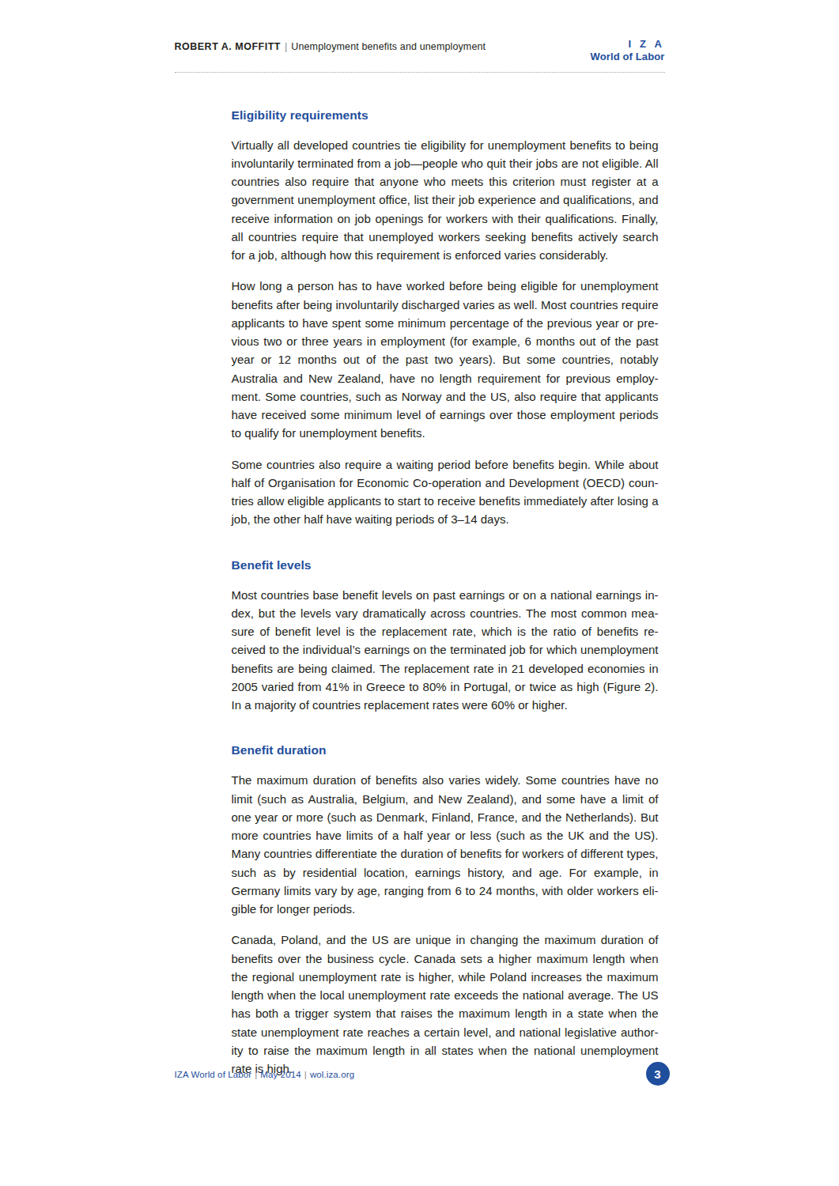Robert A. Moffitt|Unemployment benefits and unemployment
I Z A
World of Labor
Eligibility requirements
Virtually all developed countries tie eligibility for unemployment benefits to being involuntarily terminated from a job—people who quit their jobs are not eligible. All countries also require that anyone who meets this criterion must register at a government unemployment office, list their job experience and qualifications, and receive information on job openings for workers with their qualifications. Finally, all countries require that unemployed workers seeking benefits actively search for a job, although how this requirement is enforced varies considerably.
How long a person has to have worked before being eligible for unemployment benefits after being involuntarily discharged varies as well. Most countries require applicants to have spent some minimum percentage of the previous year or previous two or three years in employment (for example, 6 months out of the past year or 12 months out of the past two years). But some countries, notably Australia and New Zealand, have no length requirement for previous employment. Some countries, such as Norway and the US, also require that applicants have received some minimum level of earnings over those employment periods to qualify for unemployment benefits.
Some countries also require a waiting period before benefits begin. While about half of Organisation for Economic Co-operation and Development (OECD) countries allow eligible applicants to start to receive benefits immediately after losing a job, the other half have waiting periods of 3–14 days.
Benefit levels
Most countries base benefit levels on past earnings or on a national earnings index, but the levels vary dramatically across countries. The most common measure of benefit level is the replacement rate, which is the ratio of benefits received to the individual’s earnings on the terminated job for which unemployment benefits are being claimed. The replacement rate in 21 developed economies in 2005 varied from 41% in Greece to 80% in Portugal, or twice as high (Figure 2). In a majority of countries replacement rates were 60% or higher.
Benefit duration
The maximum duration of benefits also varies widely. Some countries have no limit (such as Australia, Belgium, and New Zealand), and some have a limit of one year or more (such as Denmark, Finland, France, and the Netherlands). But more countries have limits of a half year or less (such as the UK and the US). Many countries differentiate the duration of benefits for workers of different types, such as by residential location, earnings history, and age. For example, in Germany limits vary by age, ranging from 6 to 24 months, with older workers eligible for longer periods.
Canada, Poland, and the US are unique in changing the maximum duration of benefits over the business cycle. Canada sets a higher maximum length when the regional unemployment rate is higher, while Poland increases the maximum length when the local unemployment rate exceeds the national average. The US has both a trigger system that raises the maximum length in a state when the state unemployment rate reaches a certain level, and national legislative authority to raise the maximum length in all states when the national unemployment rate is high.
IZA World of Labor|May 2014|wol.iza.org
3